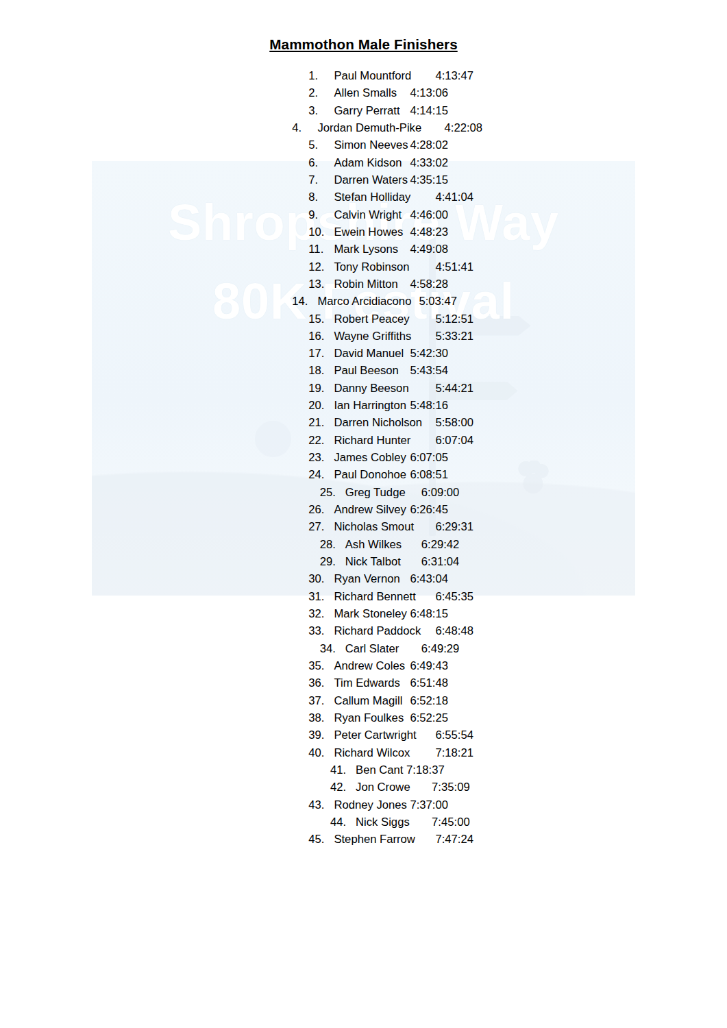Shropshire Way
80K Festival
Mammothon Male Finishers
1. Paul Mountford 4:13:47
2. Allen Smalls 4:13:06
3. Garry Perratt 4:14:15
4. Jordan Demuth-Pike 4:22:08
5. Simon Neeves 4:28:02
6. Adam Kidson 4:33:02
7. Darren Waters 4:35:15
8. Stefan Holliday 4:41:04
9. Calvin Wright 4:46:00
10. Ewein Howes 4:48:23
11. Mark Lysons 4:49:08
12. Tony Robinson 4:51:41
13. Robin Mitton 4:58:28
14. Marco Arcidiacono 5:03:47
15. Robert Peacey 5:12:51
16. Wayne Griffiths 5:33:21
17. David Manuel 5:42:30
18. Paul Beeson 5:43:54
19. Danny Beeson 5:44:21
20. Ian Harrington 5:48:16
21. Darren Nicholson 5:58:00
22. Richard Hunter 6:07:04
23. James Cobley 6:07:05
24. Paul Donohoe 6:08:51
25. Greg Tudge 6:09:00
26. Andrew Silvey 6:26:45
27. Nicholas Smout 6:29:31
28. Ash Wilkes 6:29:42
29. Nick Talbot 6:31:04
30. Ryan Vernon 6:43:04
31. Richard Bennett 6:45:35
32. Mark Stoneley 6:48:15
33. Richard Paddock 6:48:48
34. Carl Slater 6:49:29
35. Andrew Coles 6:49:43
36. Tim Edwards 6:51:48
37. Callum Magill 6:52:18
38. Ryan Foulkes 6:52:25
39. Peter Cartwright 6:55:54
40. Richard Wilcox 7:18:21
41. Ben Cant 7:18:37
42. Jon Crowe 7:35:09
43. Rodney Jones 7:37:00
44. Nick Siggs 7:45:00
45. Stephen Farrow 7:47:24